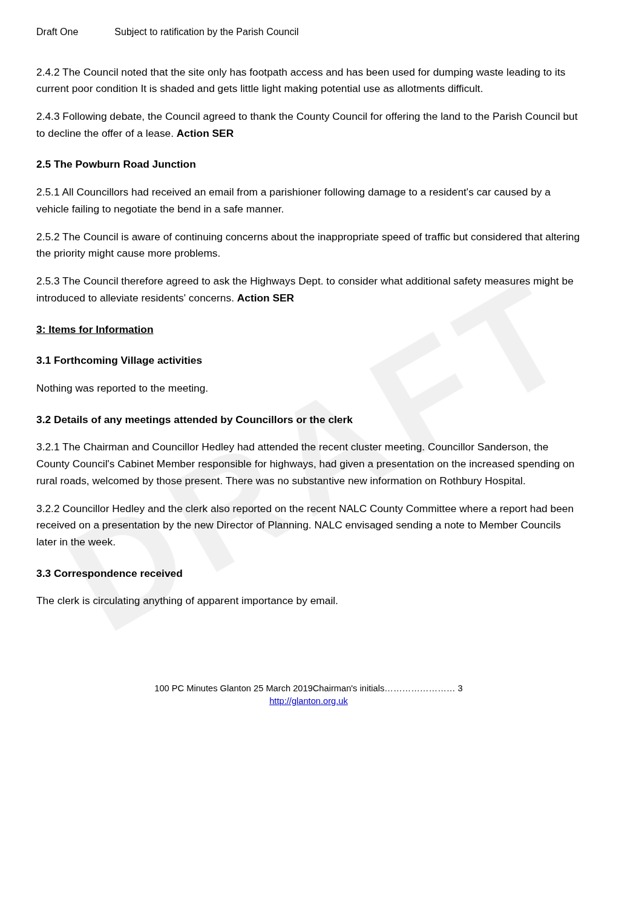DRAFT
Draft One Subject to ratification by the Parish Council
2.4.2 The Council noted that the site only has footpath access and has been used for dumping waste leading to its current poor condition It is shaded and gets little light making potential use as allotments difficult.
2.4.3 Following debate, the Council agreed to thank the County Council for offering the land to the Parish Council but to decline the offer of a lease. Action SER
2.5 The Powburn Road Junction
2.5.1 All Councillors had received an email from a parishioner following damage to a resident's car caused by a vehicle failing to negotiate the bend in a safe manner.
2.5.2 The Council is aware of continuing concerns about the inappropriate speed of traffic but considered that altering the priority might cause more problems.
2.5.3 The Council therefore agreed to ask the Highways Dept. to consider what additional safety measures might be introduced to alleviate residents' concerns. Action SER
3: Items for Information
3.1 Forthcoming Village activities
Nothing was reported to the meeting.
3.2 Details of any meetings attended by Councillors or the clerk
3.2.1 The Chairman and Councillor Hedley had attended the recent cluster meeting. Councillor Sanderson, the County Council's Cabinet Member responsible for highways, had given a presentation on the increased spending on rural roads, welcomed by those present. There was no substantive new information on Rothbury Hospital.
3.2.2 Councillor Hedley and the clerk also reported on the recent NALC County Committee where a report had been received on a presentation by the new Director of Planning. NALC envisaged sending a note to Member Councils later in the week.
3.3 Correspondence received
The clerk is circulating anything of apparent importance by email.
100 PC Minutes Glanton 25 March 2019Chairman's initials…………………… 3
http://glanton.org.uk